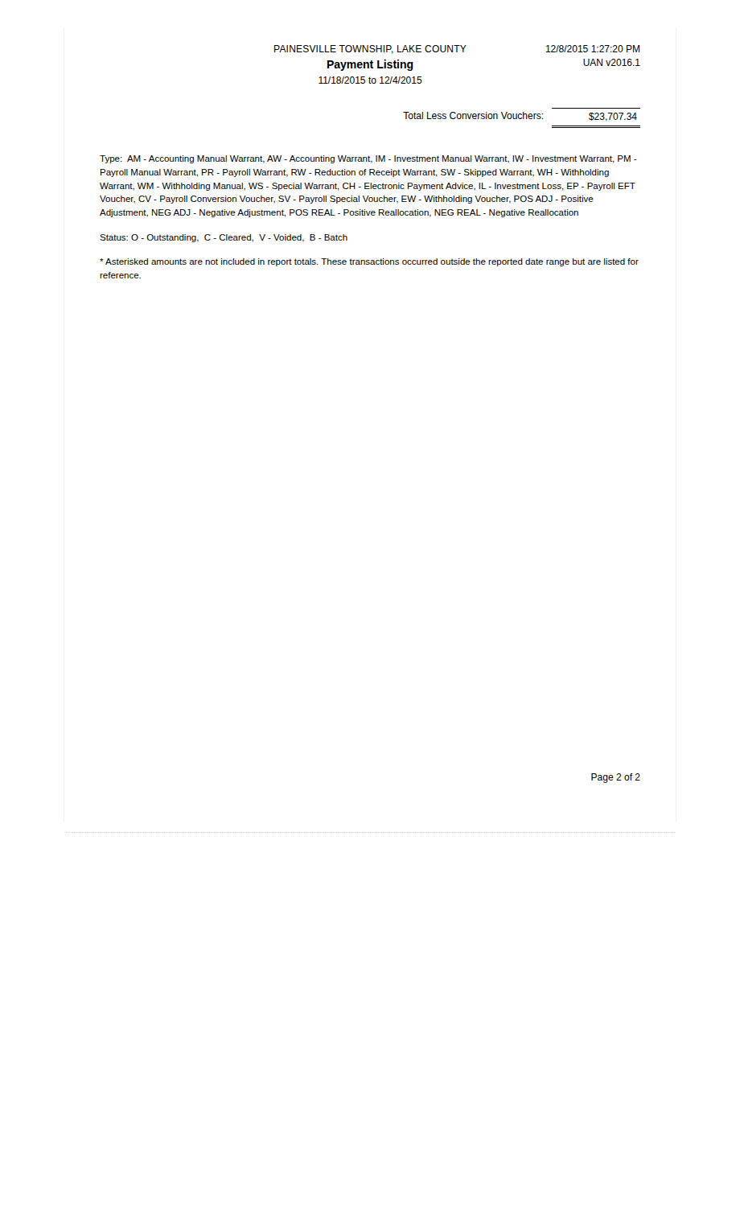12/8/2015 1:27:20 PM
UAN v2016.1
PAINESVILLE TOWNSHIP, LAKE COUNTY
Payment Listing
11/18/2015 to 12/4/2015
Total Less Conversion Vouchers:
$23,707.34
Type: AM - Accounting Manual Warrant, AW - Accounting Warrant, IM - Investment Manual Warrant, IW - Investment Warrant, PM - Payroll Manual Warrant, PR - Payroll Warrant, RW - Reduction of Receipt Warrant, SW - Skipped Warrant, WH - Withholding Warrant, WM - Withholding Manual, WS - Special Warrant, CH - Electronic Payment Advice, IL - Investment Loss, EP - Payroll EFT Voucher, CV - Payroll Conversion Voucher, SV - Payroll Special Voucher, EW - Withholding Voucher, POS ADJ - Positive Adjustment, NEG ADJ - Negative Adjustment, POS REAL - Positive Reallocation, NEG REAL - Negative Reallocation
Status: O - Outstanding, C - Cleared, V - Voided, B - Batch
* Asterisked amounts are not included in report totals. These transactions occurred outside the reported date range but are listed for reference.
Page 2 of 2